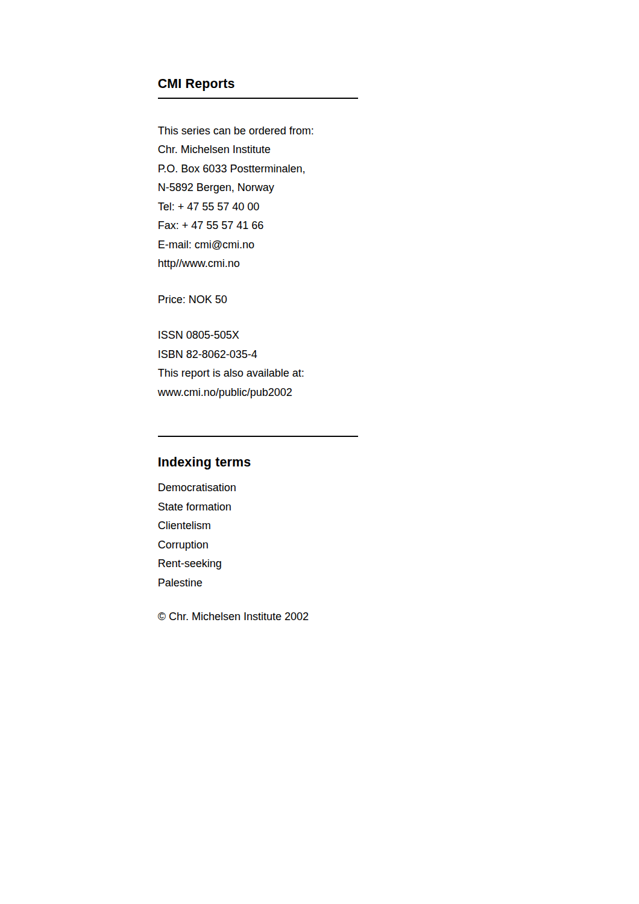CMI Reports
This series can be ordered from:
Chr. Michelsen Institute
P.O. Box 6033 Postterminalen,
N-5892 Bergen, Norway
Tel: + 47 55 57 40 00
Fax: + 47 55 57 41 66
E-mail: cmi@cmi.no
http//www.cmi.no
Price: NOK 50
ISSN 0805-505X
ISBN 82-8062-035-4
This report is also available at:
www.cmi.no/public/pub2002
Indexing terms
Democratisation
State formation
Clientelism
Corruption
Rent-seeking
Palestine
© Chr. Michelsen Institute 2002